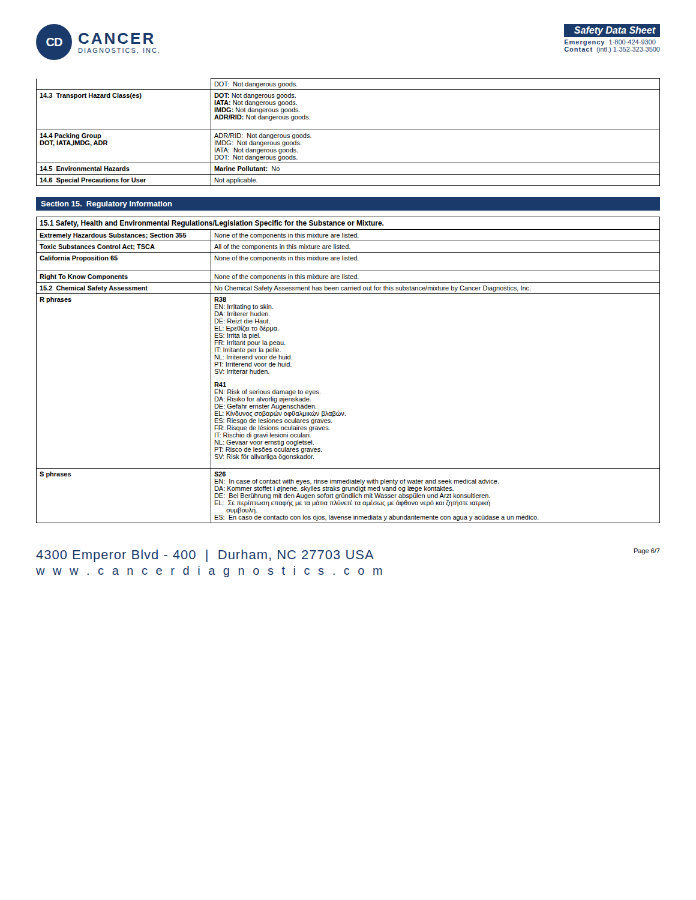CD
CANCER
DIAGNOSTICS, INC.
Safety Data Sheet
Emergency 1-800-424-9300
Contact (intl.) 1-352-323-3500
| | DOT: Not dangerous goods. |
| 14.3 Transport Hazard Class(es) | DOT: Not dangerous goods. IATA: Not dangerous goods. IMDG: Not dangerous goods. ADR/RID: Not dangerous goods. |
| 14.4 Packing Group DOT, IATA,IMDG, ADR | ADR/RID: Not dangerous goods. IMDG: Not dangerous goods. IATA: Not dangerous goods. DOT: Not dangerous goods. |
| 14.5 Environmental Hazards | Marine Pollutant: No |
| 14.6 Special Precautions for User | Not applicable. |
Section 15. Regulatory Information
| 15.1 Safety, Health and Environmental Regulations/Legislation Specific for the Substance or Mixture. |
| Extremely Hazardous Substances; Section 355 | None of the components in this mixture are listed. |
| Toxic Substances Control Act; TSCA | All of the components in this mixture are listed. |
| California Proposition 65 | None of the components in this mixture are listed. |
| Right To Know Components | None of the components in this mixture are listed. |
| 15.2 Chemical Safety Assessment | No Chemical Safety Assessment has been carried out for this substance/mixture by Cancer Diagnostics, Inc. |
| R phrases | R38 EN: Irritating to skin. DA: Irriterer huden. DE: Reizt die Haut. EL: Ερεθίζει το δέρμα. ES: Irrita la piel. FR: Irritant pour la peau. IT: Irritante per la pelle. NL: Irriterend voor de huid. PT: Irriterend voor de huid. SV: Irriterar huden. R41 EN: Risk of serious damage to eyes. DA: Risiko for alvorlig øjenskade. DE: Gefahr ernster Augenschäden. EL: Κίνδυνος σοβαρών οφθαλμικών βλαβών. ES: Riesgo de lesiones oculares graves. FR: Risque de lésions oculaires graves. IT: Rischio di gravi lesioni oculari. NL: Gevaar voor ernstig oogletsel. PT: Risco de lesões oculares graves. SV: Risk för allvarliga ögonskador. |
| S phrases | S26 EN: In case of contact with eyes, rinse immediately with plenty of water and seek medical advice. DA: Kommer stoffet i øjnene, skylles straks grundigt med vand og læge kontaktes. DE: Bei Berührung mit den Augen sofort gründlich mit Wasser abspülen und Arzt konsultieren. EL: Σε περίπτωση επαφής με τα μάτια πλύνετέ τα αμέσως με άφθονο νερό και ζητήστε ιατρική συμβουλή. ES: En caso de contacto con los ojos, lávense inmediata y abundantemente con agua y acúdase a un médico. |
Page 6/7
4300 Emperor Blvd - 400 | Durham, NC 27703 USA
w w w . c a n c e r d i a g n o s t i c s . c o m